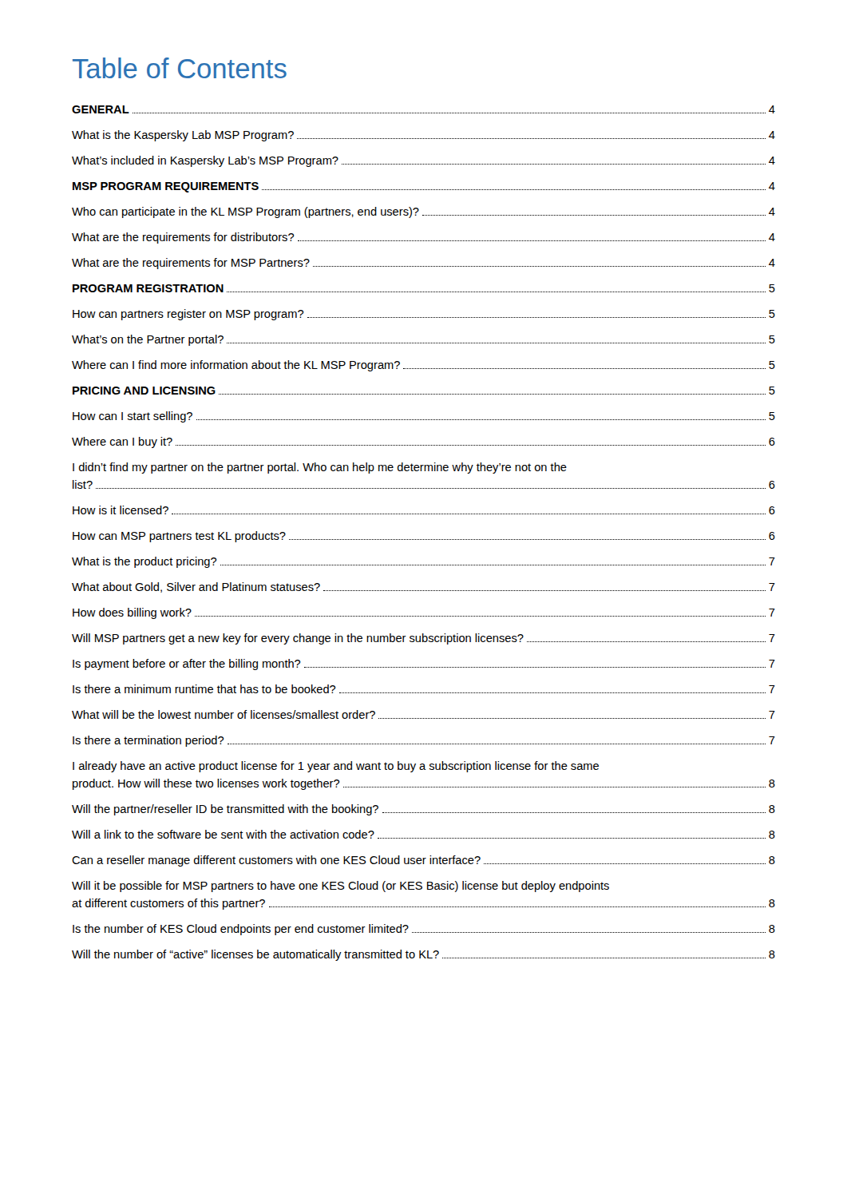Table of Contents
General 4
What is the Kaspersky Lab MSP Program? 4
What’s included in Kaspersky Lab’s MSP Program? 4
MSP Program Requirements 4
Who can participate in the KL MSP Program (partners, end users)? 4
What are the requirements for distributors? 4
What are the requirements for MSP Partners? 4
Program Registration 5
How can partners register on MSP program? 5
What’s on the Partner portal? 5
Where can I find more information about the KL MSP Program? 5
Pricing and Licensing 5
How can I start selling? 5
Where can I buy it? 6
I didn’t find my partner on the partner portal. Who can help me determine why they’re not on the list? 6
How is it licensed? 6
How can MSP partners test KL products? 6
What is the product pricing? 7
What about Gold, Silver and Platinum statuses? 7
How does billing work? 7
Will MSP partners get a new key for every change in the number subscription licenses? 7
Is payment before or after the billing month? 7
Is there a minimum runtime that has to be booked? 7
What will be the lowest number of licenses/smallest order? 7
Is there a termination period? 7
I already have an active product license for 1 year and want to buy a subscription license for the same product. How will these two licenses work together? 8
Will the partner/reseller ID be transmitted with the booking? 8
Will a link to the software be sent with the activation code? 8
Can a reseller manage different customers with one KES Cloud user interface? 8
Will it be possible for MSP partners to have one KES Cloud (or KES Basic) license but deploy endpoints at different customers of this partner? 8
Is the number of KES Cloud endpoints per end customer limited? 8
Will the number of “active” licenses be automatically transmitted to KL? 8